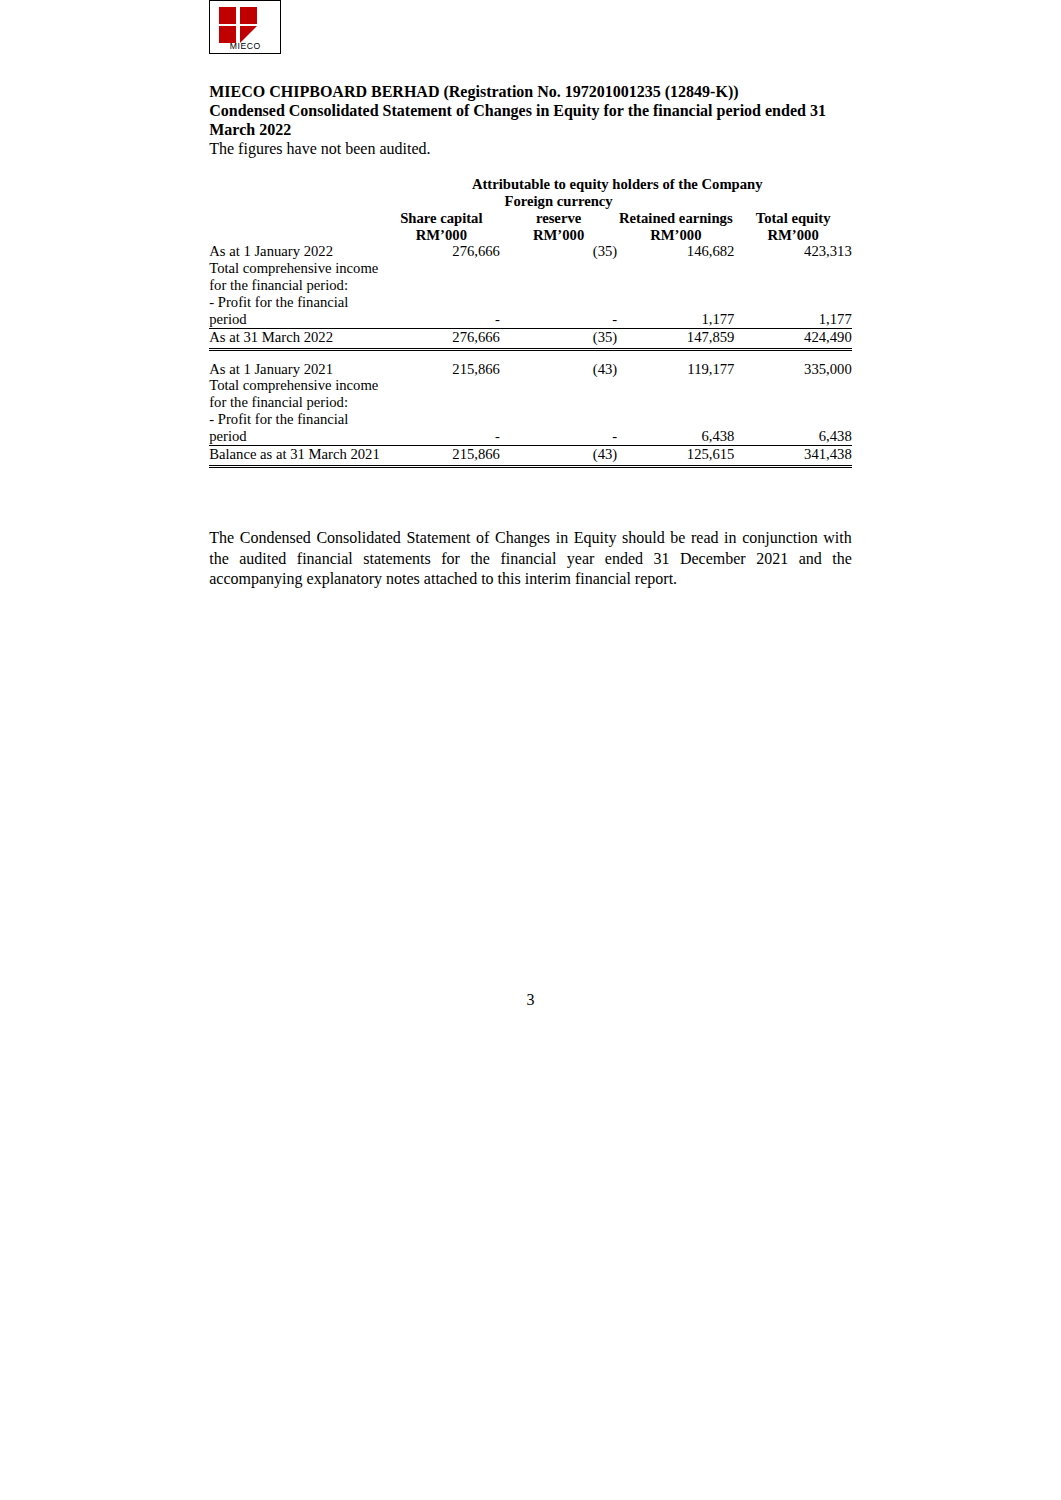MIECO
MIECO CHIPBOARD BERHAD (Registration No. 197201001235 (12849-K))
Condensed Consolidated Statement of Changes in Equity for the financial period ended 31 March 2022
The figures have not been audited.
| | Attributable to equity holders of the Company |
| --- | --- |
| | Share capital | Foreign currency reserve | Retained earnings | Total equity |
| | RM’000 | RM’000 | RM’000 | RM’000 |
| As at 1 January 2022 | 276,666 | (35) | 146,682 | 423,313 |
| Total comprehensive income for the financial period: | | | | |
| - Profit for the financial period | - | - | 1,177 | 1,177 |
| As at 31 March 2022 | 276,666 | (35) | 147,859 | 424,490 |
| As at 1 January 2021 | 215,866 | (43) | 119,177 | 335,000 |
| Total comprehensive income for the financial period: | | | | |
| - Profit for the financial period | - | - | 6,438 | 6,438 |
| Balance as at 31 March 2021 | 215,866 | (43) | 125,615 | 341,438 |
The Condensed Consolidated Statement of Changes in Equity should be read in conjunction with the audited financial statements for the financial year ended 31 December 2021 and the accompanying explanatory notes attached to this interim financial report.
3